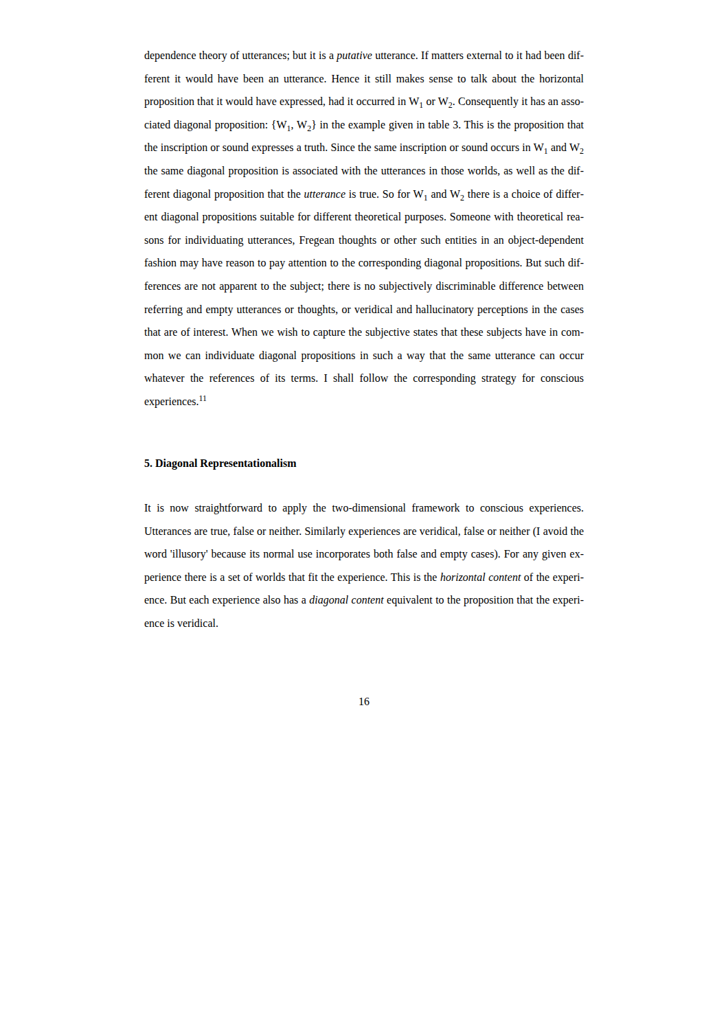dependence theory of utterances; but it is a putative utterance. If matters external to it had been different it would have been an utterance. Hence it still makes sense to talk about the horizontal proposition that it would have expressed, had it occurred in W1 or W2. Consequently it has an associated diagonal proposition: {W1, W2} in the example given in table 3. This is the proposition that the inscription or sound expresses a truth. Since the same inscription or sound occurs in W1 and W2 the same diagonal proposition is associated with the utterances in those worlds, as well as the different diagonal proposition that the utterance is true. So for W1 and W2 there is a choice of different diagonal propositions suitable for different theoretical purposes. Someone with theoretical reasons for individuating utterances, Fregean thoughts or other such entities in an object-dependent fashion may have reason to pay attention to the corresponding diagonal propositions. But such differences are not apparent to the subject; there is no subjectively discriminable difference between referring and empty utterances or thoughts, or veridical and hallucinatory perceptions in the cases that are of interest. When we wish to capture the subjective states that these subjects have in common we can individuate diagonal propositions in such a way that the same utterance can occur whatever the references of its terms. I shall follow the corresponding strategy for conscious experiences.11
5. Diagonal Representationalism
It is now straightforward to apply the two-dimensional framework to conscious experiences. Utterances are true, false or neither. Similarly experiences are veridical, false or neither (I avoid the word 'illusory' because its normal use incorporates both false and empty cases). For any given experience there is a set of worlds that fit the experience. This is the horizontal content of the experience. But each experience also has a diagonal content equivalent to the proposition that the experience is veridical.
16